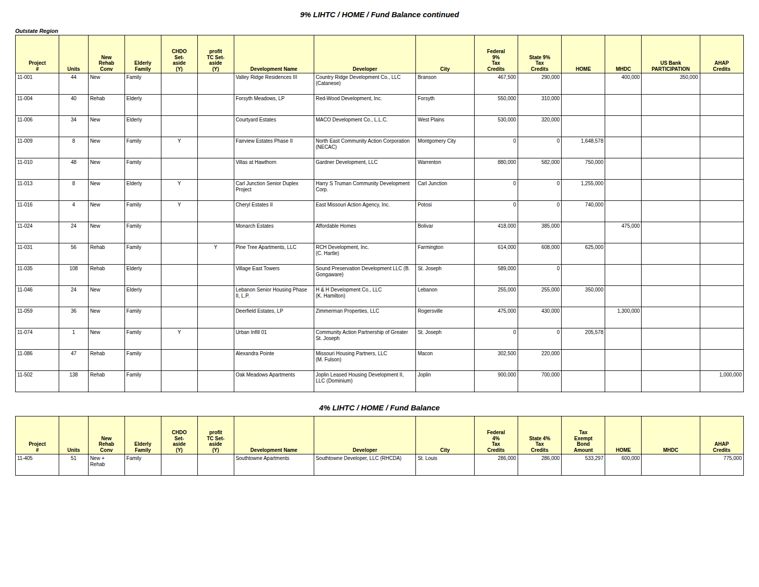9% LIHTC / HOME / Fund Balance continued
Outstate Region
| Project # | Units | New Rehab Conv | Elderly Family | CHDO Set- aside (Y) | profit TC Set- aside (Y) | Development Name | Developer | City | Federal 9% Tax Credits | State 9% Tax Credits | HOME | MHDC | US Bank PARTICIPATION | AHAP Credits |
| --- | --- | --- | --- | --- | --- | --- | --- | --- | --- | --- | --- | --- | --- | --- |
| 11-001 | 44 | New | Family | | | Valley Ridge Residences III | Country Ridge Development Co., LLC (Catanese) | Branson | 467,500 | 290,000 | | 400,000 | 350,000 | |
| 11-004 | 40 | Rehab | Elderly | | | Forsyth Meadows, LP | Red-Wood Development, Inc. | Forsyth | 550,000 | 310,000 | | | | |
| 11-006 | 34 | New | Elderly | | | Courtyard Estates | MACO Development Co., L.L.C. | West Plains | 530,000 | 320,000 | | | | |
| 11-009 | 8 | New | Family | Y | | Fairview Estates Phase II | North East Community Action Corporation (NECAC) | Montgomery City | 0 | 0 | 1,648,578 | | | |
| 11-010 | 48 | New | Family | | | Villas at Hawthorn | Gardner Development, LLC | Warrenton | 880,000 | 582,000 | 750,000 | | | |
| 11-013 | 8 | New | Elderly | Y | | Carl Junction Senior Duplex Project | Harry S Truman Community Development Corp. | Carl Junction | 0 | 0 | 1,255,000 | | | |
| 11-016 | 4 | New | Family | Y | | Cheryl Estates II | East Missouri Action Agency, Inc. | Potosi | 0 | 0 | 740,000 | | | |
| 11-024 | 24 | New | Family | | | Monarch Estates | Affordable Homes | Bolivar | 418,000 | 385,000 | | 475,000 | | |
| 11-031 | 56 | Rehab | Family | | Y | Pine Tree Apartments, LLC | RCH Development, Inc. (C. Hartle) | Farmington | 614,000 | 608,000 | 625,000 | | | |
| 11-035 | 108 | Rehab | Elderly | | | Village East Towers | Sound Preservation Development LLC (B. Gongaware) | St. Joseph | 589,000 | 0 | | | | |
| 11-046 | 24 | New | Elderly | | | Lebanon Senior Housing Phase II, L.P. | H & H Development Co., LLC (K. Hamilton) | Lebanon | 255,000 | 255,000 | 350,000 | | | |
| 11-059 | 36 | New | Family | | | Deerfield Estates, LP | Zimmerman Properties, LLC | Rogersville | 475,000 | 430,000 | | 1,300,000 | | |
| 11-074 | 1 | New | Family | Y | | Urban Infill 01 | Community Action Partnership of Greater St. Joseph | St. Joseph | 0 | 0 | 205,578 | | | |
| 11-086 | 47 | Rehab | Family | | | Alexandra Pointe | Missouri Housing Partners, LLC (M. Fulson) | Macon | 302,500 | 220,000 | | | | |
| 11-502 | 138 | Rehab | Family | | | Oak Meadows Apartments | Joplin Leased Housing Development II, LLC (Dominium) | Joplin | 900,000 | 700,000 | | | | 1,000,000 |
4% LIHTC / HOME / Fund Balance
| Project # | Units | New Rehab Conv | Elderly Family | CHDO Set- aside (Y) | profit TC Set- aside (Y) | Development Name | Developer | City | Federal 4% Tax Credits | State 4% Tax Credits | Tax Exempt Bond Amount | HOME | MHDC | AHAP Credits |
| --- | --- | --- | --- | --- | --- | --- | --- | --- | --- | --- | --- | --- | --- | --- |
| 11-405 | 51 | New + Rehab | Family | | | Southtowne Apartments | Southtowne Developer, LLC (RHCDA) | St. Louis | 286,000 | 286,000 | 533,297 | 600,000 | | 775,000 |